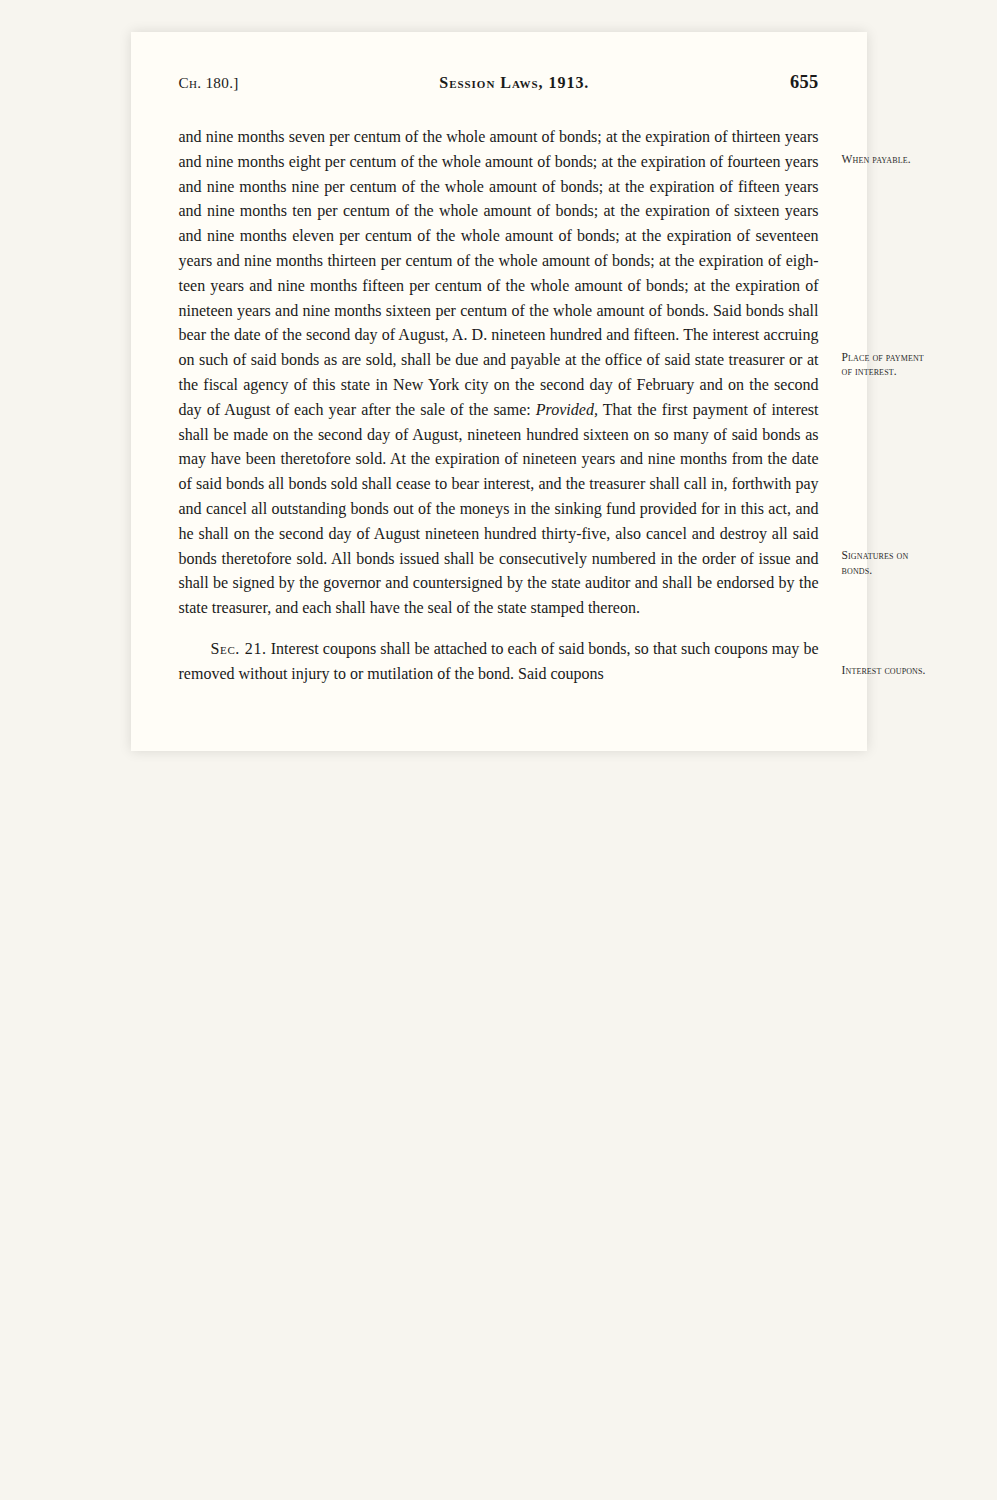Ch. 180.] Session Laws, 1913. 655
and nine months seven per centum of the whole amount of bonds; at the expiration of thirteen years and nine months When payable. eight per centum of the whole amount of bonds; at the expiration of fourteen years and nine months nine per centum of the whole amount of bonds; at the expiration of fifteen years and nine months ten per centum of the whole amount of bonds; at the expiration of sixteen years and nine months eleven per centum of the whole amount of bonds; at the expiration of seventeen years and nine months thirteen per centum of the whole amount of bonds; at the expiration of eighteen years and nine months fifteen per centum of the whole amount of bonds; at the expiration of nineteen years and nine months sixteen per centum of the whole amount of bonds. Said bonds shall bear the date of the second day of August, A. D. nineteen hundred and fifteen. The interest accruing on such of said bonds as Place of payment of interest. are sold, shall be due and payable at the office of said state treasurer or at the fiscal agency of this state in New York city on the second day of February and on the second day of August of each year after the sale of the same: Provided, That the first payment of interest shall be made on the second day of August, nineteen hundred sixteen on so many of said bonds as may have been theretofore sold. At the expiration of nineteen years and nine months from the date of said bonds all bonds sold shall cease to bear interest, and the treasurer shall call in, forthwith pay and cancel all outstanding bonds out of the moneys in the sinking fund provided for in this act, and he shall on the second day of August nineteen hundred thirty-five, also cancel and destroy all said bonds theretofore sold. All bonds issued shall be consecutively numbered in the order of issue Signatures on bonds. and shall be signed by the governor and countersigned by the state auditor and shall be endorsed by the state treasurer, and each shall have the seal of the state stamped thereon.
Sec. 21. Interest coupons shall be attached to each of said bonds, so that such coupons may be removed withInterest coupons. out injury to or mutilation of the bond. Said coupons